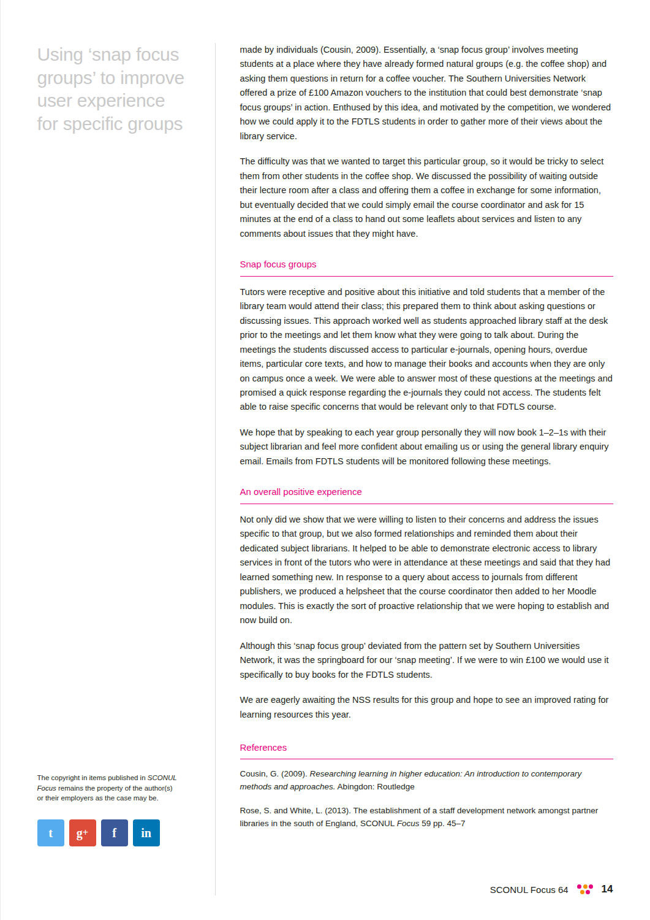Using ‘snap focus groups’ to improve user experience for specific groups
The copyright in items published in SCONUL Focus remains the property of the author(s) or their employers as the case may be.
t
g+
f
in
made by individuals (Cousin, 2009). Essentially, a ‘snap focus group’ involves meeting students at a place where they have already formed natural groups (e.g. the coffee shop) and asking them questions in return for a coffee voucher. The Southern Universities Network offered a prize of £100 Amazon vouchers to the institution that could best demonstrate ‘snap focus groups’ in action. Enthused by this idea, and motivated by the competition, we wondered how we could apply it to the FDTLS students in order to gather more of their views about the library service.
The difficulty was that we wanted to target this particular group, so it would be tricky to select them from other students in the coffee shop. We discussed the possibility of waiting outside their lecture room after a class and offering them a coffee in exchange for some information, but eventually decided that we could simply email the course coordinator and ask for 15 minutes at the end of a class to hand out some leaflets about services and listen to any comments about issues that they might have.
Snap focus groups
Tutors were receptive and positive about this initiative and told students that a member of the library team would attend their class; this prepared them to think about asking questions or discussing issues. This approach worked well as students approached library staff at the desk prior to the meetings and let them know what they were going to talk about. During the meetings the students discussed access to particular e-journals, opening hours, overdue items, particular core texts, and how to manage their books and accounts when they are only on campus once a week. We were able to answer most of these questions at the meetings and promised a quick response regarding the e-journals they could not access. The students felt able to raise specific concerns that would be relevant only to that FDTLS course.
We hope that by speaking to each year group personally they will now book 1–2–1s with their subject librarian and feel more confident about emailing us or using the general library enquiry email. Emails from FDTLS students will be monitored following these meetings.
An overall positive experience
Not only did we show that we were willing to listen to their concerns and address the issues specific to that group, but we also formed relationships and reminded them about their dedicated subject librarians. It helped to be able to demonstrate electronic access to library services in front of the tutors who were in attendance at these meetings and said that they had learned something new. In response to a query about access to journals from different publishers, we produced a helpsheet that the course coordinator then added to her Moodle modules. This is exactly the sort of proactive relationship that we were hoping to establish and now build on.
Although this ‘snap focus group’ deviated from the pattern set by Southern Universities Network, it was the springboard for our ‘snap meeting’. If we were to win £100 we would use it specifically to buy books for the FDTLS students.
We are eagerly awaiting the NSS results for this group and hope to see an improved rating for learning resources this year.
References
Cousin, G. (2009). Researching learning in higher education: An introduction to contemporary methods and approaches. Abingdon: Routledge
Rose, S. and White, L. (2013). The establishment of a staff development network amongst partner libraries in the south of England, SCONUL Focus 59 pp. 45–7
SCONUL Focus 64 14